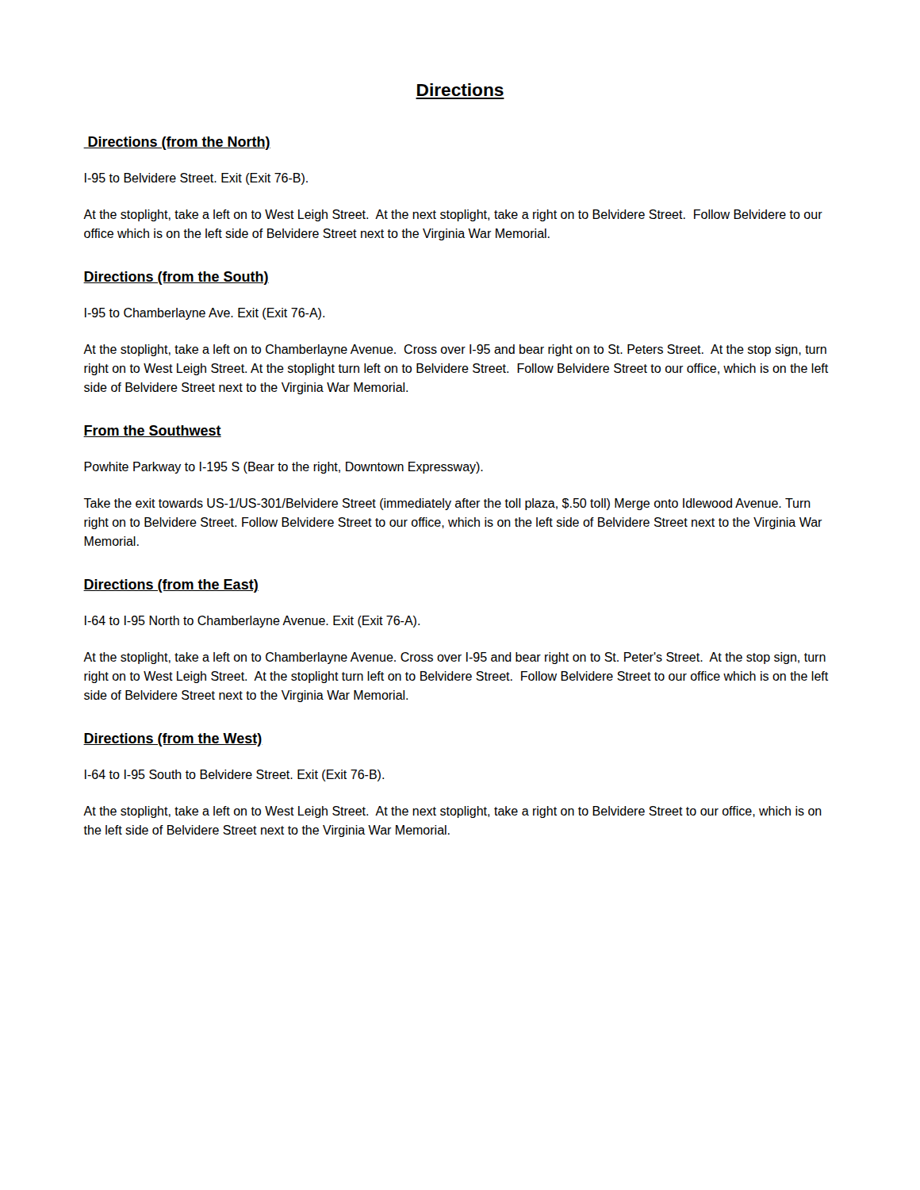Directions
Directions (from the North)
I-95 to Belvidere Street. Exit (Exit 76-B).
At the stoplight, take a left on to West Leigh Street. At the next stoplight, take a right on to Belvidere Street. Follow Belvidere to our office which is on the left side of Belvidere Street next to the Virginia War Memorial.
Directions (from the South)
I-95 to Chamberlayne Ave. Exit (Exit 76-A).
At the stoplight, take a left on to Chamberlayne Avenue. Cross over I-95 and bear right on to St. Peters Street. At the stop sign, turn right on to West Leigh Street. At the stoplight turn left on to Belvidere Street. Follow Belvidere Street to our office, which is on the left side of Belvidere Street next to the Virginia War Memorial.
From the Southwest
Powhite Parkway to I-195 S (Bear to the right, Downtown Expressway).
Take the exit towards US-1/US-301/Belvidere Street (immediately after the toll plaza, $.50 toll) Merge onto Idlewood Avenue. Turn right on to Belvidere Street. Follow Belvidere Street to our office, which is on the left side of Belvidere Street next to the Virginia War Memorial.
Directions (from the East)
I-64 to I-95 North to Chamberlayne Avenue. Exit (Exit 76-A).
At the stoplight, take a left on to Chamberlayne Avenue. Cross over I-95 and bear right on to St. Peter's Street. At the stop sign, turn right on to West Leigh Street. At the stoplight turn left on to Belvidere Street. Follow Belvidere Street to our office which is on the left side of Belvidere Street next to the Virginia War Memorial.
Directions (from the West)
I-64 to I-95 South to Belvidere Street. Exit (Exit 76-B).
At the stoplight, take a left on to West Leigh Street. At the next stoplight, take a right on to Belvidere Street to our office, which is on the left side of Belvidere Street next to the Virginia War Memorial.